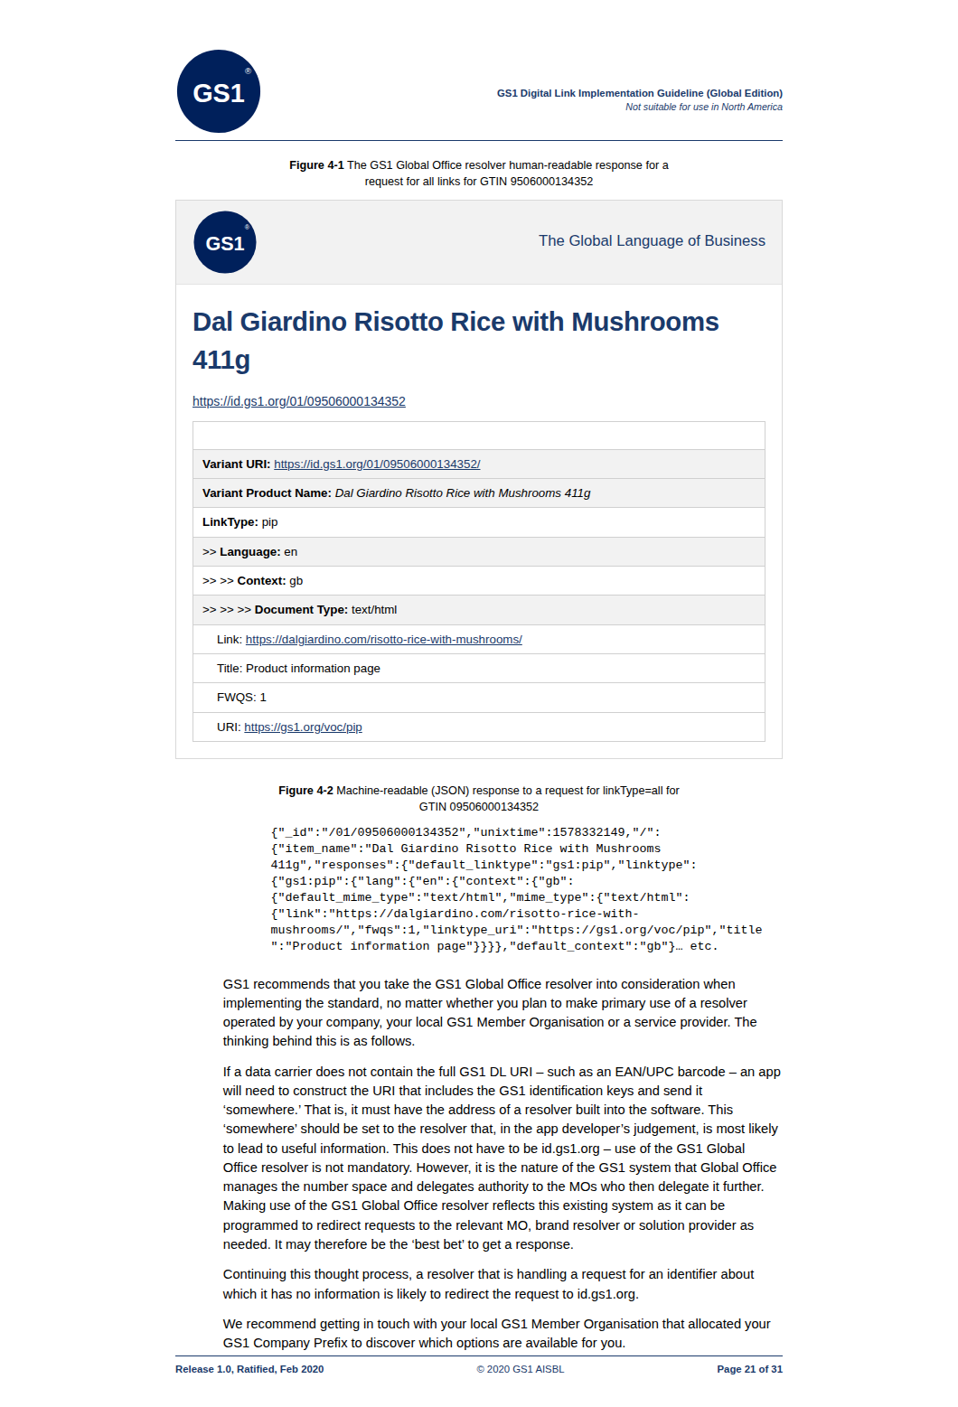GS1 ®
GS1 Digital Link Implementation Guideline (Global Edition)
Not suitable for use in North America
Figure 4-1 The GS1 Global Office resolver human-readable response for a request for all links for GTIN 9506000134352
GS1 ®
The Global Language of Business
Dal Giardino Risotto Rice with Mushrooms 411g
https://id.gs1.org/01/09506000134352
| Variant URI: https://id.gs1.org/01/09506000134352/ |
| Variant Product Name: Dal Giardino Risotto Rice with Mushrooms 411g |
| LinkType: pip |
| >> Language: en |
| >> >> Context: gb |
| >> >> >> Document Type: text/html |
| Link: https://dalgiardino.com/risotto-rice-with-mushrooms/ |
| Title: Product information page |
| FWQS: 1 |
| URI: https://gs1.org/voc/pip |
Figure 4-2 Machine-readable (JSON) response to a request for linkType=all for GTIN 09506000134352
{"_id":"/01/09506000134352","unixtime":1578332149,"/":{"item_name":"Dal Giardino Risotto Rice with Mushrooms 411g","responses":{"default_linktype":"gs1:pip","linktype":{"gs1:pip":{"lang":{"en":{"context":{"gb":{"default_mime_type":"text/html","mime_type":{"text/html":{"link":"https://dalgiardino.com/risotto-rice-with-mushrooms/","fwqs":1,"linktype_uri":"https://gs1.org/voc/pip","title":"Product information page"}}}},"default_context":"gb"}… etc.
GS1 recommends that you take the GS1 Global Office resolver into consideration when implementing the standard, no matter whether you plan to make primary use of a resolver operated by your company, your local GS1 Member Organisation or a service provider. The thinking behind this is as follows.
If a data carrier does not contain the full GS1 DL URI – such as an EAN/UPC barcode – an app will need to construct the URI that includes the GS1 identification keys and send it ‘somewhere.’ That is, it must have the address of a resolver built into the software. This ‘somewhere’ should be set to the resolver that, in the app developer’s judgement, is most likely to lead to useful information. This does not have to be id.gs1.org – use of the GS1 Global Office resolver is not mandatory. However, it is the nature of the GS1 system that Global Office manages the number space and delegates authority to the MOs who then delegate it further. Making use of the GS1 Global Office resolver reflects this existing system as it can be programmed to redirect requests to the relevant MO, brand resolver or solution provider as needed. It may therefore be the ‘best bet’ to get a response.
Continuing this thought process, a resolver that is handling a request for an identifier about which it has no information is likely to redirect the request to id.gs1.org.
We recommend getting in touch with your local GS1 Member Organisation that allocated your GS1 Company Prefix to discover which options are available for you.
Release 1.0, Ratified, Feb 2020
© 2020 GS1 AISBL
Page 21 of 31